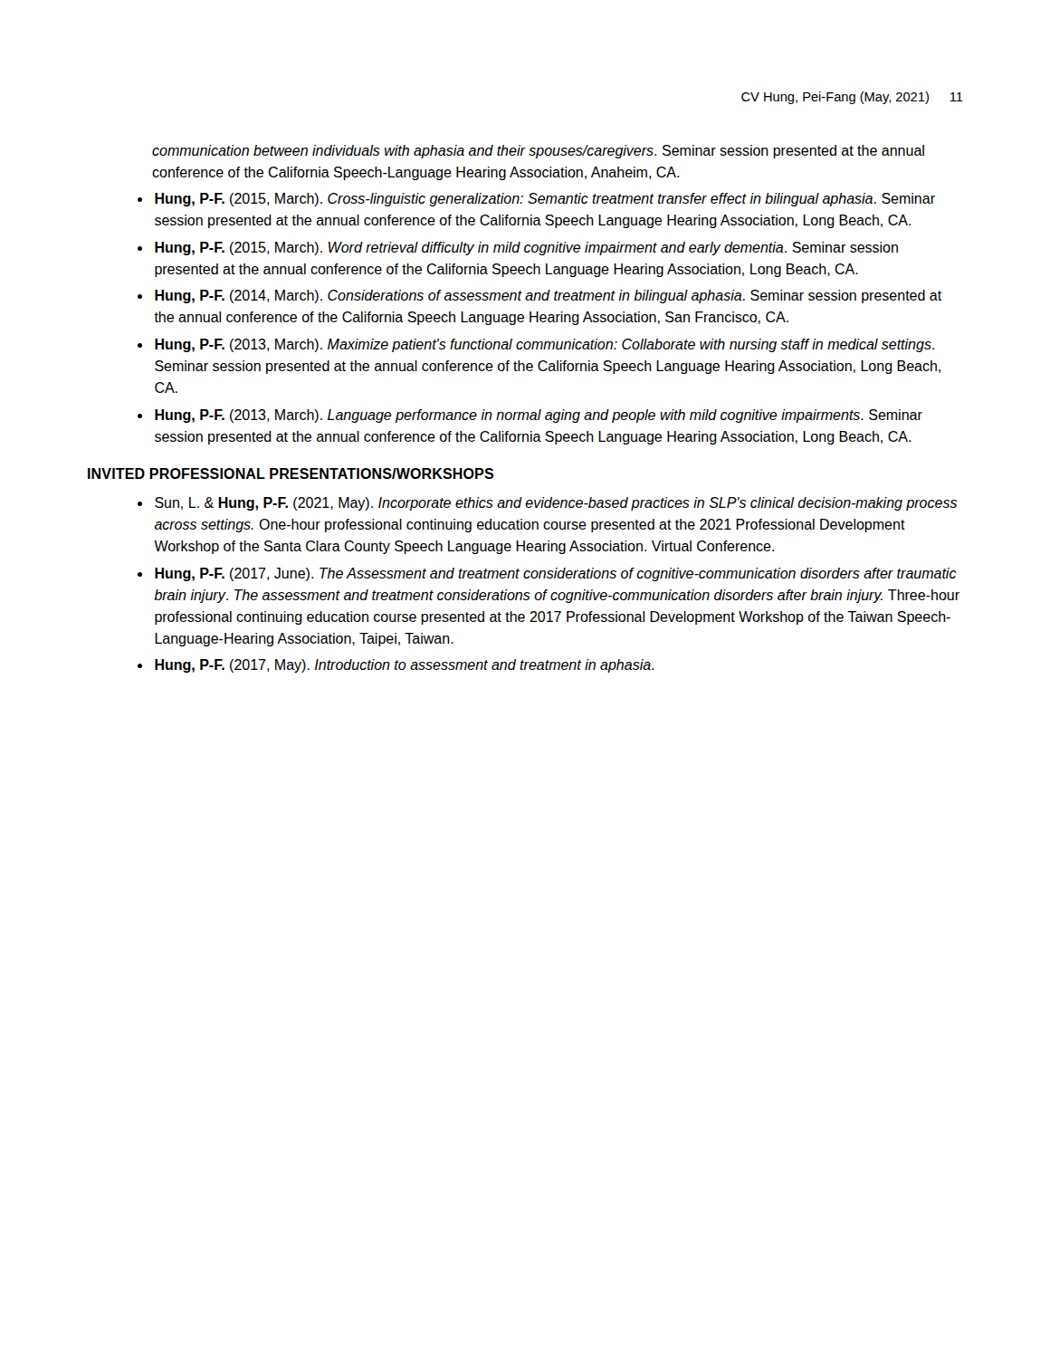CV Hung, Pei-Fang (May, 2021)11
communication between individuals with aphasia and their spouses/caregivers. Seminar session presented at the annual conference of the California Speech-Language Hearing Association, Anaheim, CA.
Hung, P-F. (2015, March). Cross-linguistic generalization: Semantic treatment transfer effect in bilingual aphasia. Seminar session presented at the annual conference of the California Speech Language Hearing Association, Long Beach, CA.
Hung, P-F. (2015, March). Word retrieval difficulty in mild cognitive impairment and early dementia. Seminar session presented at the annual conference of the California Speech Language Hearing Association, Long Beach, CA.
Hung, P-F. (2014, March). Considerations of assessment and treatment in bilingual aphasia. Seminar session presented at the annual conference of the California Speech Language Hearing Association, San Francisco, CA.
Hung, P-F. (2013, March). Maximize patient's functional communication: Collaborate with nursing staff in medical settings. Seminar session presented at the annual conference of the California Speech Language Hearing Association, Long Beach, CA.
Hung, P-F. (2013, March). Language performance in normal aging and people with mild cognitive impairments. Seminar session presented at the annual conference of the California Speech Language Hearing Association, Long Beach, CA.
INVITED PROFESSIONAL PRESENTATIONS/WORKSHOPS
Sun, L. & Hung, P-F. (2021, May). Incorporate ethics and evidence-based practices in SLP's clinical decision-making process across settings. One-hour professional continuing education course presented at the 2021 Professional Development Workshop of the Santa Clara County Speech Language Hearing Association. Virtual Conference.
Hung, P-F. (2017, June). The Assessment and treatment considerations of cognitive-communication disorders after traumatic brain injury. The assessment and treatment considerations of cognitive-communication disorders after brain injury. Three-hour professional continuing education course presented at the 2017 Professional Development Workshop of the Taiwan Speech-Language-Hearing Association, Taipei, Taiwan.
Hung, P-F. (2017, May). Introduction to assessment and treatment in aphasia.